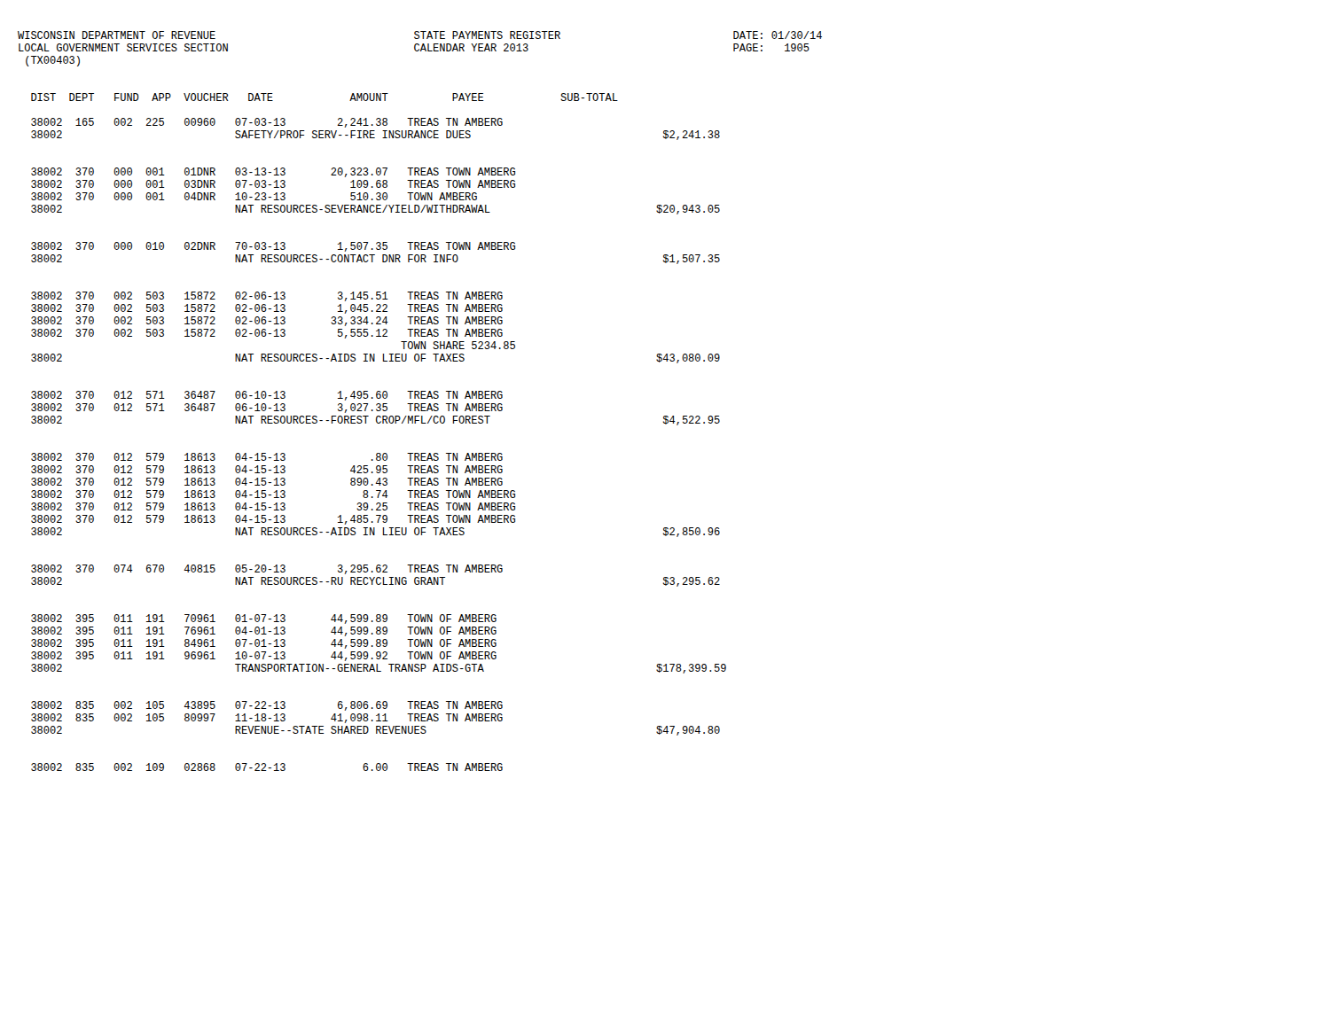WISCONSIN DEPARTMENT OF REVENUE STATE PAYMENTS REGISTER DATE: 01/30/14 LOCAL GOVERNMENT SERVICES SECTION CALENDAR YEAR 2013 PAGE: 1905 (TX00403) DIST DEPT FUND APP VOUCHER DATE AMOUNT PAYEE SUB-TOTAL 38002 165 002 225 00960 07-03-13 2,241.38 TREAS TN AMBERG 38002 SAFETY/PROF SERV--FIRE INSURANCE DUES $2,241.38 38002 370 000 001 01DNR 03-13-13 20,323.07 TREAS TOWN AMBERG 38002 370 000 001 03DNR 07-03-13 109.68 TREAS TOWN AMBERG 38002 370 000 001 04DNR 10-23-13 510.30 TOWN AMBERG 38002 NAT RESOURCES-SEVERANCE/YIELD/WITHDRAWAL $20,943.05 38002 370 000 010 02DNR 70-03-13 1,507.35 TREAS TOWN AMBERG 38002 NAT RESOURCES--CONTACT DNR FOR INFO $1,507.35 38002 370 002 503 15872 02-06-13 3,145.51 TREAS TN AMBERG 38002 370 002 503 15872 02-06-13 1,045.22 TREAS TN AMBERG 38002 370 002 503 15872 02-06-13 33,334.24 TREAS TN AMBERG 38002 370 002 503 15872 02-06-13 5,555.12 TREAS TN AMBERG TOWN SHARE 5234.85 38002 NAT RESOURCES--AIDS IN LIEU OF TAXES $43,080.09 38002 370 012 571 36487 06-10-13 1,495.60 TREAS TN AMBERG 38002 370 012 571 36487 06-10-13 3,027.35 TREAS TN AMBERG 38002 NAT RESOURCES--FOREST CROP/MFL/CO FOREST $4,522.95 38002 370 012 579 18613 04-15-13 .80 TREAS TN AMBERG 38002 370 012 579 18613 04-15-13 425.95 TREAS TN AMBERG 38002 370 012 579 18613 04-15-13 890.43 TREAS TN AMBERG 38002 370 012 579 18613 04-15-13 8.74 TREAS TOWN AMBERG 38002 370 012 579 18613 04-15-13 39.25 TREAS TOWN AMBERG 38002 370 012 579 18613 04-15-13 1,485.79 TREAS TOWN AMBERG 38002 NAT RESOURCES--AIDS IN LIEU OF TAXES $2,850.96 38002 370 074 670 40815 05-20-13 3,295.62 TREAS TN AMBERG 38002 NAT RESOURCES--RU RECYCLING GRANT $3,295.62 38002 395 011 191 70961 01-07-13 44,599.89 TOWN OF AMBERG 38002 395 011 191 76961 04-01-13 44,599.89 TOWN OF AMBERG 38002 395 011 191 84961 07-01-13 44,599.89 TOWN OF AMBERG 38002 395 011 191 96961 10-07-13 44,599.92 TOWN OF AMBERG 38002 TRANSPORTATION--GENERAL TRANSP AIDS-GTA $178,399.59 38002 835 002 105 43895 07-22-13 6,806.69 TREAS TN AMBERG 38002 835 002 105 80997 11-18-13 41,098.11 TREAS TN AMBERG 38002 REVENUE--STATE SHARED REVENUES $47,904.80 38002 835 002 109 02868 07-22-13 6.00 TREAS TN AMBERG